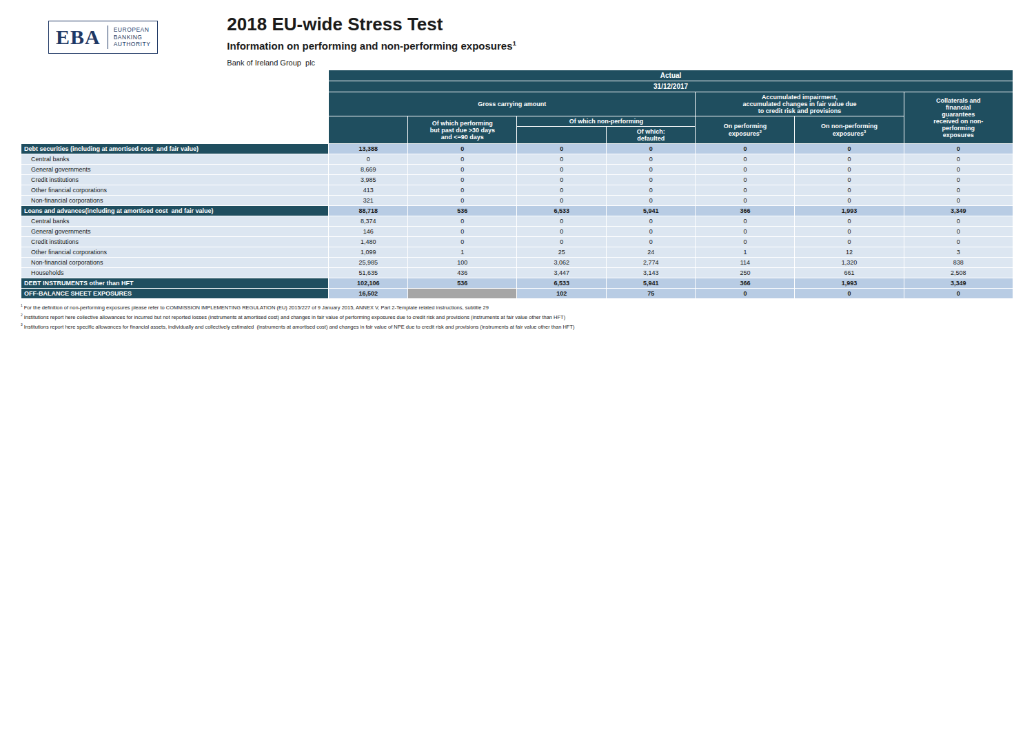EBA
EUROPEAN
BANKING
AUTHORITY
2018 EU-wide Stress Test
Information on performing and non-performing exposures1
Bank of Ireland Group plc
| | Actual |
| --- | --- |
| | 31/12/2017 |
| | Gross carrying amount | Accumulated impairment, accumulated changes in fair value due to credit risk and provisions | Collaterals and financial guarantees received on non- performing exposures |
| | | Of which performing but past due >30 days and <=90 days | Of which non-performing | On performing exposures 2 | On non-performing exposures 3 |
| (mln EUR) | | Of which: defaulted |
| Debt securities (including at amortised cost and fair value) | 13,388 | 0 | 0 | 0 | 0 | 0 | 0 |
| Central banks | 0 | 0 | 0 | 0 | 0 | 0 | 0 |
| General governments | 8,669 | 0 | 0 | 0 | 0 | 0 | 0 |
| Credit institutions | 3,985 | 0 | 0 | 0 | 0 | 0 | 0 |
| Other financial corporations | 413 | 0 | 0 | 0 | 0 | 0 | 0 |
| Non-financial corporations | 321 | 0 | 0 | 0 | 0 | 0 | 0 |
| Loans and advances(including at amortised cost and fair value) | 88,718 | 536 | 6,533 | 5,941 | 366 | 1,993 | 3,349 |
| Central banks | 8,374 | 0 | 0 | 0 | 0 | 0 | 0 |
| General governments | 146 | 0 | 0 | 0 | 0 | 0 | 0 |
| Credit institutions | 1,480 | 0 | 0 | 0 | 0 | 0 | 0 |
| Other financial corporations | 1,099 | 1 | 25 | 24 | 1 | 12 | 3 |
| Non-financial corporations | 25,985 | 100 | 3,062 | 2,774 | 114 | 1,320 | 838 |
| Households | 51,635 | 436 | 3,447 | 3,143 | 250 | 661 | 2,508 |
| DEBT INSTRUMENTS other than HFT | 102,106 | 536 | 6,533 | 5,941 | 366 | 1,993 | 3,349 |
| OFF-BALANCE SHEET EXPOSURES | 16,502 | | 102 | 75 | 0 | 0 | 0 |
1 For the definition of non-performing exposures please refer to COMMISSION IMPLEMENTING REGULATION (EU) 2015/227 of 9 January 2015, ANNEX V, Part 2-Template related instructions, subtitle 29
2 Institutions report here collective allowances for incurred but not reported losses (instruments at amortised cost) and changes in fair value of performing exposures due to credit risk and provisions (instruments at fair value other than HFT)
3 Institutions report here specific allowances for financial assets, individually and collectively estimated (instruments at amortised cost) and changes in fair value of NPE due to credit risk and provisions (instruments at fair value other than HFT)